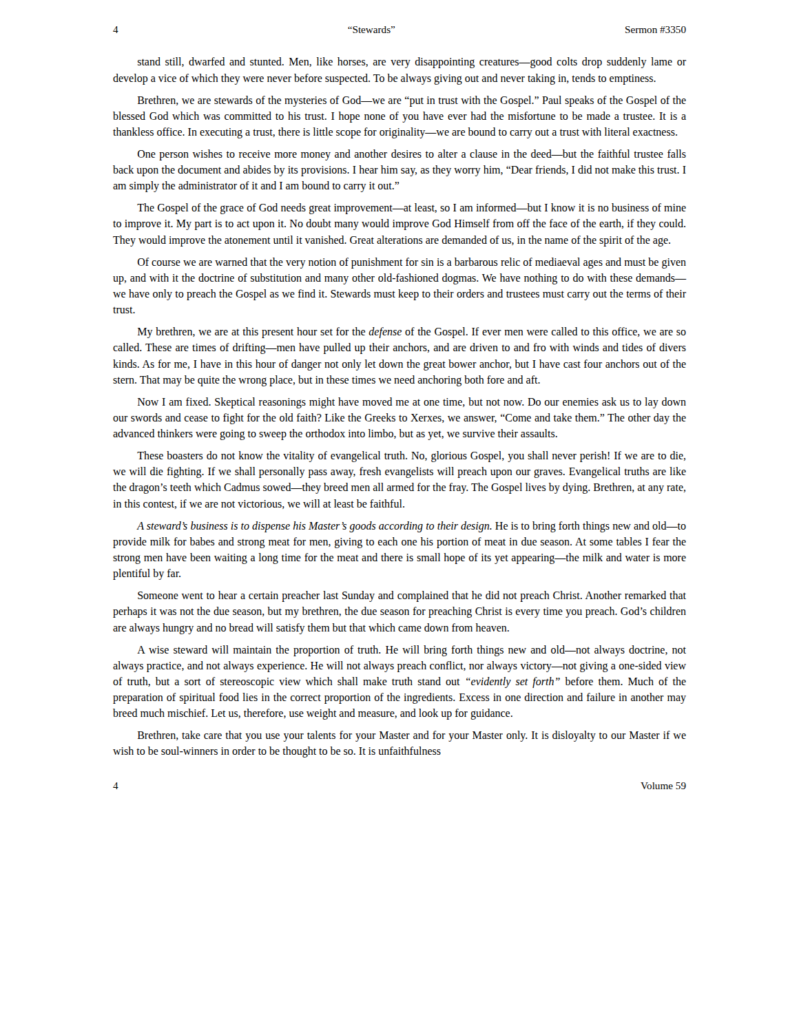4 “Stewards” Sermon #3350
stand still, dwarfed and stunted. Men, like horses, are very disappointing creatures—good colts drop suddenly lame or develop a vice of which they were never before suspected. To be always giving out and never taking in, tends to emptiness.
Brethren, we are stewards of the mysteries of God—we are “put in trust with the Gospel.” Paul speaks of the Gospel of the blessed God which was committed to his trust. I hope none of you have ever had the misfortune to be made a trustee. It is a thankless office. In executing a trust, there is little scope for originality—we are bound to carry out a trust with literal exactness.
One person wishes to receive more money and another desires to alter a clause in the deed—but the faithful trustee falls back upon the document and abides by its provisions. I hear him say, as they worry him, “Dear friends, I did not make this trust. I am simply the administrator of it and I am bound to carry it out.”
The Gospel of the grace of God needs great improvement—at least, so I am informed—but I know it is no business of mine to improve it. My part is to act upon it. No doubt many would improve God Himself from off the face of the earth, if they could. They would improve the atonement until it vanished. Great alterations are demanded of us, in the name of the spirit of the age.
Of course we are warned that the very notion of punishment for sin is a barbarous relic of mediaeval ages and must be given up, and with it the doctrine of substitution and many other old-fashioned dogmas. We have nothing to do with these demands—we have only to preach the Gospel as we find it. Stewards must keep to their orders and trustees must carry out the terms of their trust.
My brethren, we are at this present hour set for the defense of the Gospel. If ever men were called to this office, we are so called. These are times of drifting—men have pulled up their anchors, and are driven to and fro with winds and tides of divers kinds. As for me, I have in this hour of danger not only let down the great bower anchor, but I have cast four anchors out of the stern. That may be quite the wrong place, but in these times we need anchoring both fore and aft.
Now I am fixed. Skeptical reasonings might have moved me at one time, but not now. Do our enemies ask us to lay down our swords and cease to fight for the old faith? Like the Greeks to Xerxes, we answer, “Come and take them.” The other day the advanced thinkers were going to sweep the orthodox into limbo, but as yet, we survive their assaults.
These boasters do not know the vitality of evangelical truth. No, glorious Gospel, you shall never perish! If we are to die, we will die fighting. If we shall personally pass away, fresh evangelists will preach upon our graves. Evangelical truths are like the dragon’s teeth which Cadmus sowed—they breed men all armed for the fray. The Gospel lives by dying. Brethren, at any rate, in this contest, if we are not victorious, we will at least be faithful.
A steward’s business is to dispense his Master’s goods according to their design. He is to bring forth things new and old—to provide milk for babes and strong meat for men, giving to each one his portion of meat in due season. At some tables I fear the strong men have been waiting a long time for the meat and there is small hope of its yet appearing—the milk and water is more plentiful by far.
Someone went to hear a certain preacher last Sunday and complained that he did not preach Christ. Another remarked that perhaps it was not the due season, but my brethren, the due season for preaching Christ is every time you preach. God’s children are always hungry and no bread will satisfy them but that which came down from heaven.
A wise steward will maintain the proportion of truth. He will bring forth things new and old—not always doctrine, not always practice, and not always experience. He will not always preach conflict, nor always victory—not giving a one-sided view of truth, but a sort of stereoscopic view which shall make truth stand out “evidently set forth” before them. Much of the preparation of spiritual food lies in the correct proportion of the ingredients. Excess in one direction and failure in another may breed much mischief. Let us, therefore, use weight and measure, and look up for guidance.
Brethren, take care that you use your talents for your Master and for your Master only. It is disloyalty to our Master if we wish to be soul-winners in order to be thought to be so. It is unfaithfulness
4 Volume 59